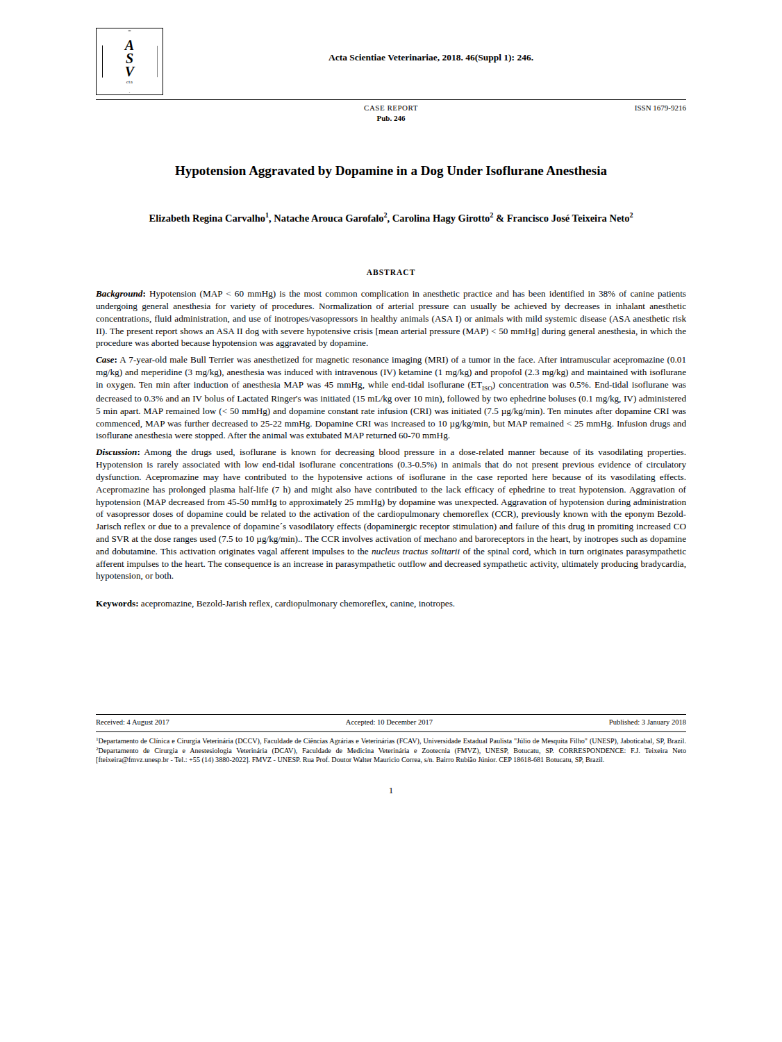A S V cta
Acta Scientiae Veterinariae, 2018. 46(Suppl 1): 246.
CASE REPORT
Pub. 246
ISSN 1679-9216
Hypotension Aggravated by Dopamine in a Dog Under Isoflurane Anesthesia
Elizabeth Regina Carvalho1, Natache Arouca Garofalo2, Carolina Hagy Girotto2 & Francisco José Teixeira Neto2
ABSTRACT
Background: Hypotension (MAP < 60 mmHg) is the most common complication in anesthetic practice and has been identified in 38% of canine patients undergoing general anesthesia for variety of procedures. Normalization of arterial pressure can usually be achieved by decreases in inhalant anesthetic concentrations, fluid administration, and use of inotropes/vasopressors in healthy animals (ASA I) or animals with mild systemic disease (ASA anesthetic risk II). The present report shows an ASA II dog with severe hypotensive crisis [mean arterial pressure (MAP) < 50 mmHg] during general anesthesia, in which the procedure was aborted because hypotension was aggravated by dopamine.
Case: A 7-year-old male Bull Terrier was anesthetized for magnetic resonance imaging (MRI) of a tumor in the face. After intramuscular acepromazine (0.01 mg/kg) and meperidine (3 mg/kg), anesthesia was induced with intravenous (IV) ketamine (1 mg/kg) and propofol (2.3 mg/kg) and maintained with isoflurane in oxygen. Ten min after induction of anesthesia MAP was 45 mmHg, while end-tidal isoflurane (ETISO) concentration was 0.5%. End-tidal isoflurane was decreased to 0.3% and an IV bolus of Lactated Ringer's was initiated (15 mL/kg over 10 min), followed by two ephedrine boluses (0.1 mg/kg, IV) administered 5 min apart. MAP remained low (< 50 mmHg) and dopamine constant rate infusion (CRI) was initiated (7.5 µg/kg/min). Ten minutes after dopamine CRI was commenced, MAP was further decreased to 25-22 mmHg. Dopamine CRI was increased to 10 µg/kg/min, but MAP remained < 25 mmHg. Infusion drugs and isoflurane anesthesia were stopped. After the animal was extubated MAP returned 60-70 mmHg.
Discussion: Among the drugs used, isoflurane is known for decreasing blood pressure in a dose-related manner because of its vasodilating properties. Hypotension is rarely associated with low end-tidal isoflurane concentrations (0.3-0.5%) in animals that do not present previous evidence of circulatory dysfunction. Acepromazine may have contributed to the hypotensive actions of isoflurane in the case reported here because of its vasodilating effects. Acepromazine has prolonged plasma half-life (7 h) and might also have contributed to the lack efficacy of ephedrine to treat hypotension. Aggravation of hypotension (MAP decreased from 45-50 mmHg to approximately 25 mmHg) by dopamine was unexpected. Aggravation of hypotension during administration of vasopressor doses of dopamine could be related to the activation of the cardiopulmonary chemoreflex (CCR), previously known with the eponym Bezold-Jarisch reflex or due to a prevalence of dopamine´s vasodilatory effects (dopaminergic receptor stimulation) and failure of this drug in promiting increased CO and SVR at the dose ranges used (7.5 to 10 µg/kg/min).. The CCR involves activation of mechano and baroreceptors in the heart, by inotropes such as dopamine and dobutamine. This activation originates vagal afferent impulses to the nucleus tractus solitarii of the spinal cord, which in turn originates parasympathetic afferent impulses to the heart. The consequence is an increase in parasympathetic outflow and decreased sympathetic activity, ultimately producing bradycardia, hypotension, or both.
Keywords: acepromazine, Bezold-Jarish reflex, cardiopulmonary chemoreflex, canine, inotropes.
Received: 4 August 2017 Accepted: 10 December 2017 Published: 3 January 2018
1Departamento de Clínica e Cirurgia Veterinária (DCCV), Faculdade de Ciências Agrárias e Veterinárias (FCAV), Universidade Estadual Paulista "Júlio de Mesquita Filho" (UNESP), Jaboticabal, SP, Brazil. 2Departamento de Cirurgia e Anestesiologia Veterinária (DCAV), Faculdade de Medicina Veterinária e Zootecnia (FMVZ), UNESP, Botucatu, SP. CORRESPONDENCE: F.J. Teixeira Neto [fteixeira@fmvz.unesp.br - Tel.: +55 (14) 3880-2022]. FMVZ - UNESP. Rua Prof. Doutor Walter Mauricio Correa, s/n. Bairro Rubião Júnior. CEP 18618-681 Botucatu, SP, Brazil.
1